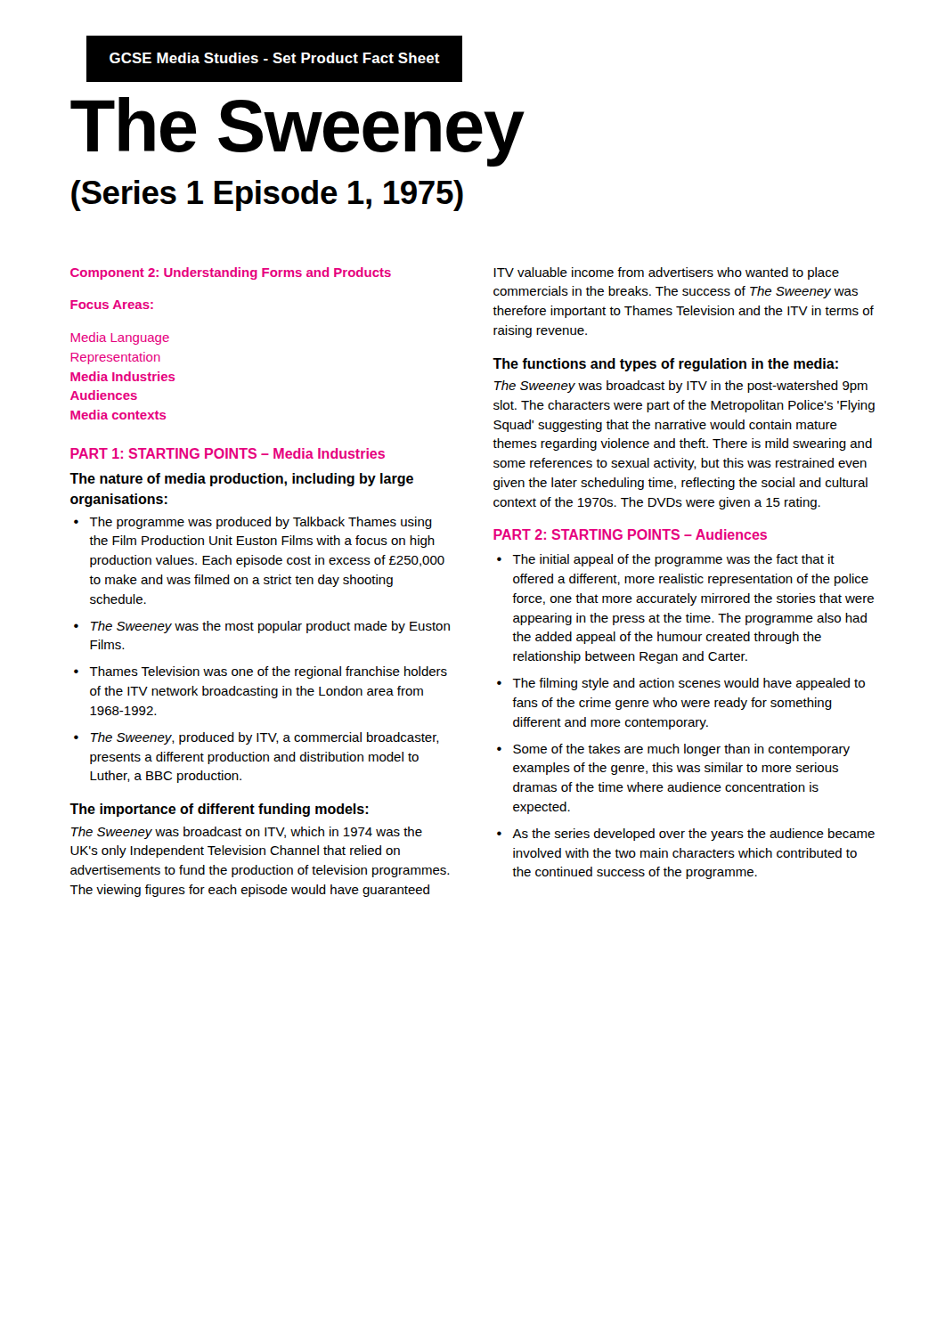GCSE Media Studies - Set Product Fact Sheet
The Sweeney
(Series 1 Episode 1, 1975)
Component 2: Understanding Forms and Products
Focus Areas:
Media Language
Representation
Media Industries
Audiences
Media contexts
PART 1: STARTING POINTS – Media Industries
The nature of media production, including by large organisations:
The programme was produced by Talkback Thames using the Film Production Unit Euston Films with a focus on high production values. Each episode cost in excess of £250,000 to make and was filmed on a strict ten day shooting schedule.
The Sweeney was the most popular product made by Euston Films.
Thames Television was one of the regional franchise holders of the ITV network broadcasting in the London area from 1968-1992.
The Sweeney, produced by ITV, a commercial broadcaster, presents a different production and distribution model to Luther, a BBC production.
The importance of different funding models:
The Sweeney was broadcast on ITV, which in 1974 was the UK's only Independent Television Channel that relied on advertisements to fund the production of television programmes. The viewing figures for each episode would have guaranteed ITV valuable income from advertisers who wanted to place commercials in the breaks. The success of The Sweeney was therefore important to Thames Television and the ITV in terms of raising revenue.
The functions and types of regulation in the media:
The Sweeney was broadcast by ITV in the post-watershed 9pm slot. The characters were part of the Metropolitan Police's 'Flying Squad' suggesting that the narrative would contain mature themes regarding violence and theft. There is mild swearing and some references to sexual activity, but this was restrained even given the later scheduling time, reflecting the social and cultural context of the 1970s. The DVDs were given a 15 rating.
PART 2: STARTING POINTS – Audiences
The initial appeal of the programme was the fact that it offered a different, more realistic representation of the police force, one that more accurately mirrored the stories that were appearing in the press at the time. The programme also had the added appeal of the humour created through the relationship between Regan and Carter.
The filming style and action scenes would have appealed to fans of the crime genre who were ready for something different and more contemporary.
Some of the takes are much longer than in contemporary examples of the genre, this was similar to more serious dramas of the time where audience concentration is expected.
As the series developed over the years the audience became involved with the two main characters which contributed to the continued success of the programme.